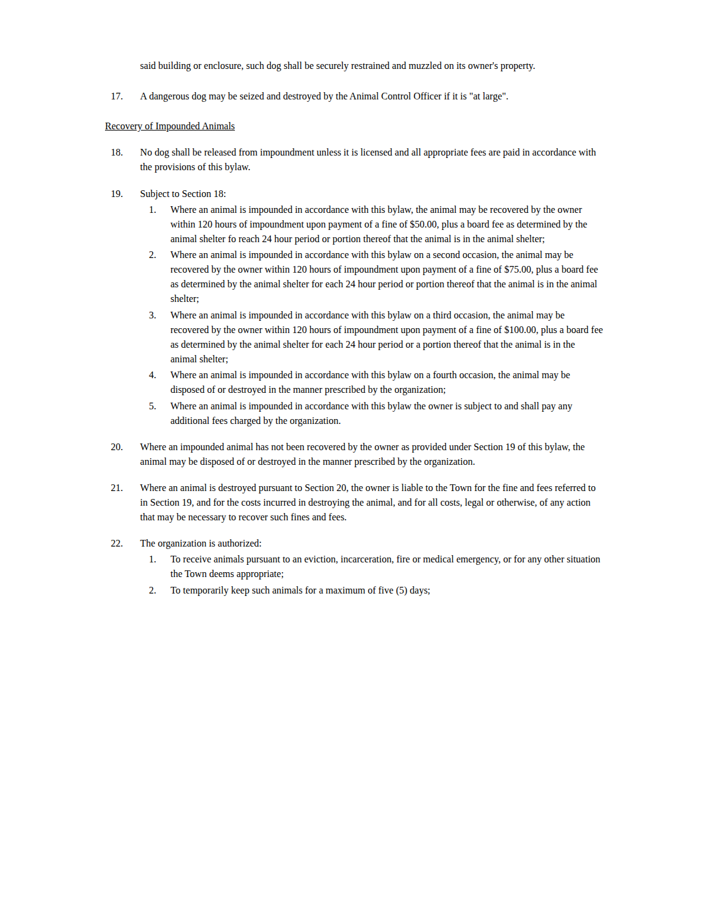said building or enclosure, such dog shall be securely restrained and muzzled on its owner's property.
17.
A dangerous dog may be seized and destroyed by the Animal Control Officer if it is "at large".
Recovery of Impounded Animals
18.
No dog shall be released from impoundment unless it is licensed and all appropriate fees are paid in accordance with the provisions of this bylaw.
19.
Subject to Section 18:
1.
Where an animal is impounded in accordance with this bylaw, the animal may be recovered by the owner within 120 hours of impoundment upon payment of a fine of $50.00, plus a board fee as determined by the animal shelter fo reach 24 hour period or portion thereof that the animal is in the animal shelter;
2.
Where an animal is impounded in accordance with this bylaw on a second occasion, the animal may be recovered by the owner within 120 hours of impoundment upon payment of a fine of $75.00, plus a board fee as determined by the animal shelter for each 24 hour period or portion thereof that the animal is in the animal shelter;
3.
Where an animal is impounded in accordance with this bylaw on a third occasion, the animal may be recovered by the owner within 120 hours of impoundment upon payment of a fine of $100.00, plus a board fee as determined by the animal shelter for each 24 hour period or a portion thereof that the animal is in the animal shelter;
4.
Where an animal is impounded in accordance with this bylaw on a fourth occasion, the animal may be disposed of or destroyed in the manner prescribed by the organization;
5.
Where an animal is impounded in accordance with this bylaw the owner is subject to and shall pay any additional fees charged by the organization.
20.
Where an impounded animal has not been recovered by the owner as provided under Section 19 of this bylaw, the animal may be disposed of or destroyed in the manner prescribed by the organization.
21.
Where an animal is destroyed pursuant to Section 20, the owner is liable to the Town for the fine and fees referred to in Section 19, and for the costs incurred in destroying the animal, and for all costs, legal or otherwise, of any action that may be necessary to recover such fines and fees.
22.
The organization is authorized:
1.
To receive animals pursuant to an eviction, incarceration, fire or medical emergency, or for any other situation the Town deems appropriate;
2.
To temporarily keep such animals for a maximum of five (5) days;